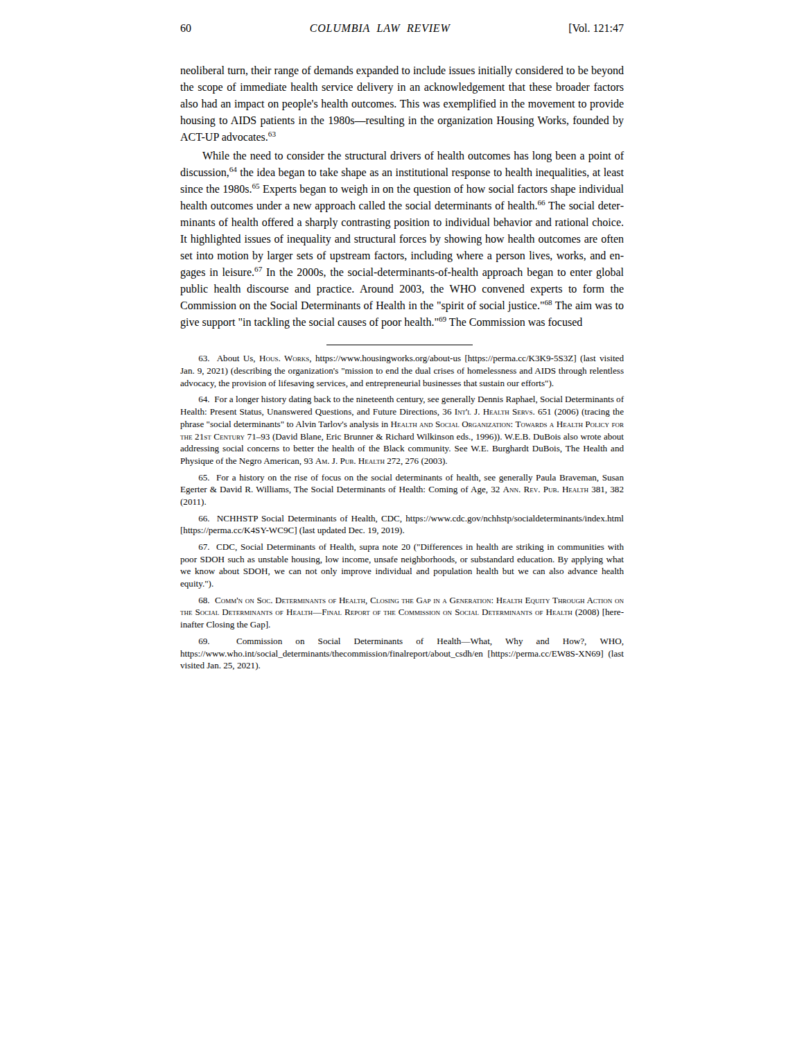60 COLUMBIA LAW REVIEW [Vol. 121:47
neoliberal turn, their range of demands expanded to include issues initially considered to be beyond the scope of immediate health service delivery in an acknowledgement that these broader factors also had an impact on people's health outcomes. This was exemplified in the movement to provide housing to AIDS patients in the 1980s—resulting in the organization Housing Works, founded by ACT-UP advocates.63
While the need to consider the structural drivers of health outcomes has long been a point of discussion,64 the idea began to take shape as an institutional response to health inequalities, at least since the 1980s.65 Experts began to weigh in on the question of how social factors shape individual health outcomes under a new approach called the social determinants of health.66 The social determinants of health offered a sharply contrasting position to individual behavior and rational choice. It highlighted issues of inequality and structural forces by showing how health outcomes are often set into motion by larger sets of upstream factors, including where a person lives, works, and engages in leisure.67 In the 2000s, the social-determinants-of-health approach began to enter global public health discourse and practice. Around 2003, the WHO convened experts to form the Commission on the Social Determinants of Health in the "spirit of social justice."68 The aim was to give support "in tackling the social causes of poor health."69 The Commission was focused
63. About Us, Hous. Works, https://www.housingworks.org/about-us [https://perma.cc/K3K9-5S3Z] (last visited Jan. 9, 2021) (describing the organization's "mission to end the dual crises of homelessness and AIDS through relentless advocacy, the provision of lifesaving services, and entrepreneurial businesses that sustain our efforts").
64. For a longer history dating back to the nineteenth century, see generally Dennis Raphael, Social Determinants of Health: Present Status, Unanswered Questions, and Future Directions, 36 Int'l J. Health Servs. 651 (2006) (tracing the phrase "social determinants" to Alvin Tarlov's analysis in Health and Social Organization: Towards a Health Policy for the 21st Century 71–93 (David Blane, Eric Brunner & Richard Wilkinson eds., 1996)). W.E.B. DuBois also wrote about addressing social concerns to better the health of the Black community. See W.E. Burghardt DuBois, The Health and Physique of the Negro American, 93 Am. J. Pub. Health 272, 276 (2003).
65. For a history on the rise of focus on the social determinants of health, see generally Paula Braveman, Susan Egerter & David R. Williams, The Social Determinants of Health: Coming of Age, 32 Ann. Rev. Pub. Health 381, 382 (2011).
66. NCHHSTP Social Determinants of Health, CDC, https://www.cdc.gov/nchhstp/socialdeterminants/index.html [https://perma.cc/K4SY-WC9C] (last updated Dec. 19, 2019).
67. CDC, Social Determinants of Health, supra note 20 ("Differences in health are striking in communities with poor SDOH such as unstable housing, low income, unsafe neighborhoods, or substandard education. By applying what we know about SDOH, we can not only improve individual and population health but we can also advance health equity.").
68. Comm'n on Soc. Determinants of Health, Closing the Gap in a Generation: Health Equity Through Action on the Social Determinants of Health—Final Report of the Commission on Social Determinants of Health (2008) [hereinafter Closing the Gap].
69. Commission on Social Determinants of Health—What, Why and How?, WHO, https://www.who.int/social_determinants/thecommission/finalreport/about_csdh/en [https://perma.cc/EW8S-XN69] (last visited Jan. 25, 2021).